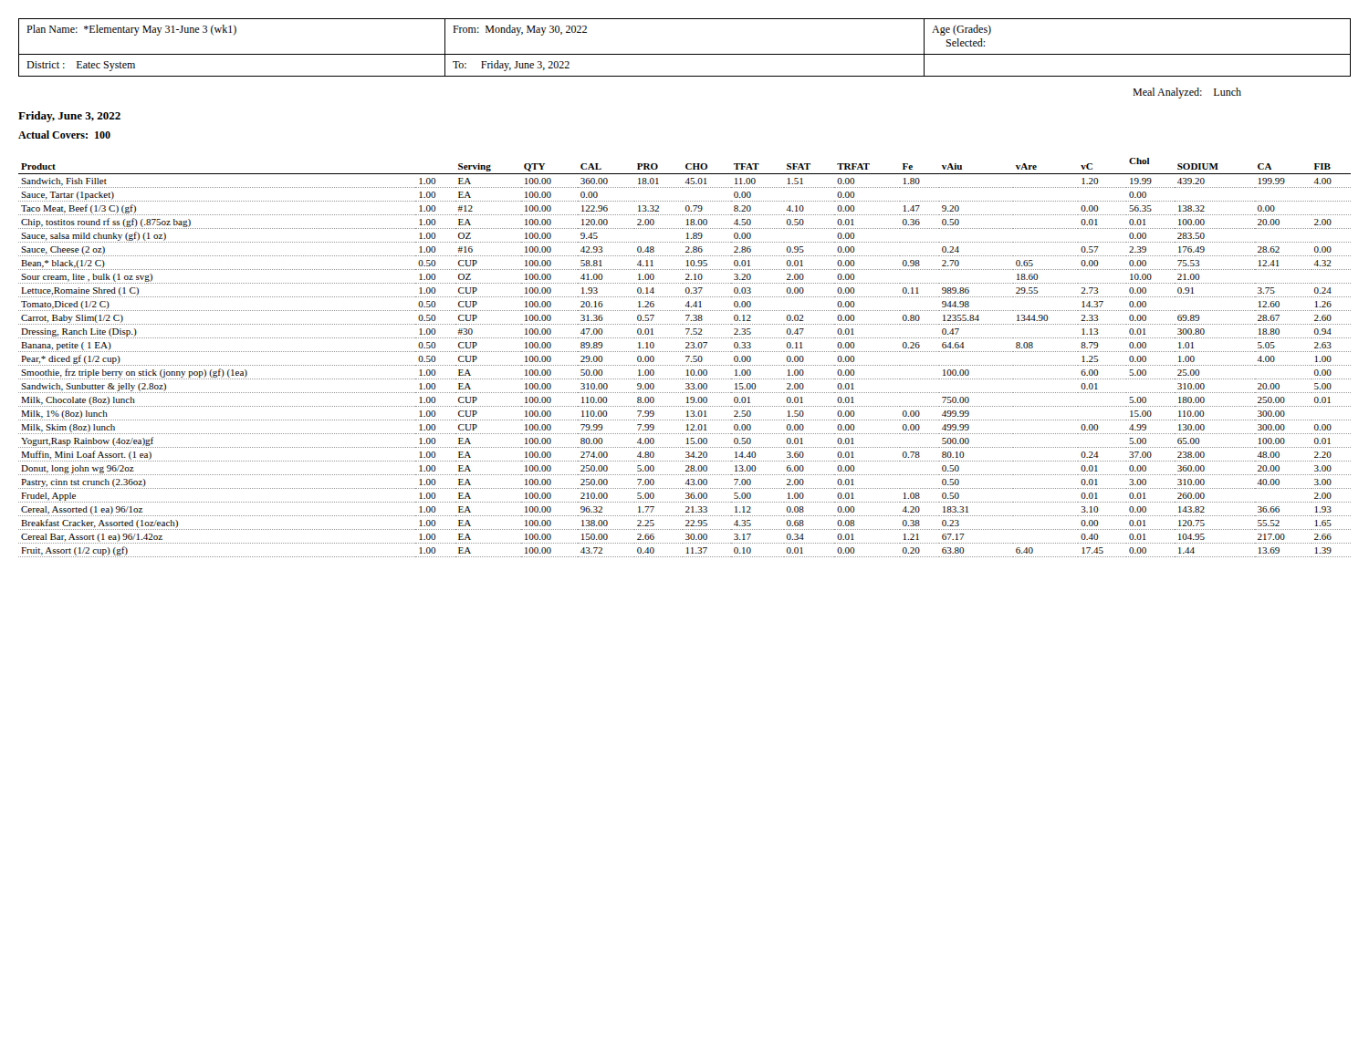| Plan Name: *Elementary May 31-June 3 (wk1) | From: Monday, May 30, 2022 | Age (Grades) Selected: |
| District : Eatec System | To: Friday, June 3, 2022 | |
Meal Analyzed: Lunch
Friday, June 3, 2022
Actual Covers: 100
| Product | | Serving | QTY | CAL | PRO | CHO | TFAT | SFAT | TRFAT | Fe | vAiu | vAre | vC | Chol | SODIUM | CA | FIB |
| --- | --- | --- | --- | --- | --- | --- | --- | --- | --- | --- | --- | --- | --- | --- | --- | --- | --- |
| Sandwich, Fish Fillet | 1.00 | EA | 100.00 | 360.00 | 18.01 | 45.01 | 11.00 | 1.51 | 0.00 | 1.80 | | | 1.20 | 19.99 | 439.20 | 199.99 | 4.00 |
| Sauce, Tartar (1packet) | 1.00 | EA | 100.00 | 0.00 | | | 0.00 | | 0.00 | | | | | 0.00 | | | |
| Taco Meat, Beef (1/3 C) (gf) | 1.00 | #12 | 100.00 | 122.96 | 13.32 | 0.79 | 8.20 | 4.10 | 0.00 | 1.47 | 9.20 | | 0.00 | 56.35 | 138.32 | 0.00 | |
| Chip, tostitos round rf ss (gf) (.875oz bag) | 1.00 | EA | 100.00 | 120.00 | 2.00 | 18.00 | 4.50 | 0.50 | 0.01 | 0.36 | 0.50 | | 0.01 | 0.01 | 100.00 | 20.00 | 2.00 |
| Sauce, salsa mild chunky (gf) (1 oz) | 1.00 | OZ | 100.00 | 9.45 | | 1.89 | 0.00 | | 0.00 | | | | | 0.00 | 283.50 | | |
| Sauce, Cheese (2 oz) | 1.00 | #16 | 100.00 | 42.93 | 0.48 | 2.86 | 2.86 | 0.95 | 0.00 | | 0.24 | | 0.57 | 2.39 | 176.49 | 28.62 | 0.00 |
| Bean,* black,(1/2 C) | 0.50 | CUP | 100.00 | 58.81 | 4.11 | 10.95 | 0.01 | 0.01 | 0.00 | 0.98 | 2.70 | 0.65 | 0.00 | 0.00 | 75.53 | 12.41 | 4.32 |
| Sour cream, lite , bulk (1 oz svg) | 1.00 | OZ | 100.00 | 41.00 | 1.00 | 2.10 | 3.20 | 2.00 | 0.00 | | | 18.60 | | 10.00 | 21.00 | | |
| Lettuce,Romaine Shred (1 C) | 1.00 | CUP | 100.00 | 1.93 | 0.14 | 0.37 | 0.03 | 0.00 | 0.00 | 0.11 | 989.86 | 29.55 | 2.73 | 0.00 | 0.91 | 3.75 | 0.24 |
| Tomato,Diced (1/2 C) | 0.50 | CUP | 100.00 | 20.16 | 1.26 | 4.41 | 0.00 | | 0.00 | | 944.98 | | 14.37 | 0.00 | | 12.60 | 1.26 |
| Carrot, Baby Slim(1/2 C) | 0.50 | CUP | 100.00 | 31.36 | 0.57 | 7.38 | 0.12 | 0.02 | 0.00 | 0.80 | 12355.84 | 1344.90 | 2.33 | 0.00 | 69.89 | 28.67 | 2.60 |
| Dressing, Ranch Lite (Disp.) | 1.00 | #30 | 100.00 | 47.00 | 0.01 | 7.52 | 2.35 | 0.47 | 0.01 | | 0.47 | | 1.13 | 0.01 | 300.80 | 18.80 | 0.94 |
| Banana, petite ( 1 EA) | 0.50 | CUP | 100.00 | 89.89 | 1.10 | 23.07 | 0.33 | 0.11 | 0.00 | 0.26 | 64.64 | 8.08 | 8.79 | 0.00 | 1.01 | 5.05 | 2.63 |
| Pear,* diced gf (1/2 cup) | 0.50 | CUP | 100.00 | 29.00 | 0.00 | 7.50 | 0.00 | 0.00 | 0.00 | | | | 1.25 | 0.00 | 1.00 | 4.00 | 1.00 |
| Smoothie, frz triple berry on stick (jonny pop) (gf) (1ea) | 1.00 | EA | 100.00 | 50.00 | 1.00 | 10.00 | 1.00 | 1.00 | 0.00 | | 100.00 | | 6.00 | 5.00 | 25.00 | | 0.00 |
| Sandwich, Sunbutter & jelly (2.8oz) | 1.00 | EA | 100.00 | 310.00 | 9.00 | 33.00 | 15.00 | 2.00 | 0.01 | | | | 0.01 | | 310.00 | 20.00 | 5.00 |
| Milk, Chocolate (8oz) lunch | 1.00 | CUP | 100.00 | 110.00 | 8.00 | 19.00 | 0.01 | 0.01 | 0.01 | | 750.00 | | | 5.00 | 180.00 | 250.00 | 0.01 |
| Milk, 1% (8oz) lunch | 1.00 | CUP | 100.00 | 110.00 | 7.99 | 13.01 | 2.50 | 1.50 | 0.00 | 0.00 | 499.99 | | | 15.00 | 110.00 | 300.00 | |
| Milk, Skim (8oz) lunch | 1.00 | CUP | 100.00 | 79.99 | 7.99 | 12.01 | 0.00 | 0.00 | 0.00 | 0.00 | 499.99 | | 0.00 | 4.99 | 130.00 | 300.00 | 0.00 |
| Yogurt,Rasp Rainbow (4oz/ea)gf | 1.00 | EA | 100.00 | 80.00 | 4.00 | 15.00 | 0.50 | 0.01 | 0.01 | | 500.00 | | | 5.00 | 65.00 | 100.00 | 0.01 |
| Muffin, Mini Loaf Assort. (1 ea) | 1.00 | EA | 100.00 | 274.00 | 4.80 | 34.20 | 14.40 | 3.60 | 0.01 | 0.78 | 80.10 | | 0.24 | 37.00 | 238.00 | 48.00 | 2.20 |
| Donut, long john wg 96/2oz | 1.00 | EA | 100.00 | 250.00 | 5.00 | 28.00 | 13.00 | 6.00 | 0.00 | | 0.50 | | 0.01 | 0.00 | 360.00 | 20.00 | 3.00 |
| Pastry, cinn tst crunch (2.36oz) | 1.00 | EA | 100.00 | 250.00 | 7.00 | 43.00 | 7.00 | 2.00 | 0.01 | | 0.50 | | 0.01 | 3.00 | 310.00 | 40.00 | 3.00 |
| Frudel, Apple | 1.00 | EA | 100.00 | 210.00 | 5.00 | 36.00 | 5.00 | 1.00 | 0.01 | 1.08 | 0.50 | | 0.01 | 0.01 | 260.00 | | 2.00 |
| Cereal, Assorted (1 ea) 96/1oz | 1.00 | EA | 100.00 | 96.32 | 1.77 | 21.33 | 1.12 | 0.08 | 0.00 | 4.20 | 183.31 | | 3.10 | 0.00 | 143.82 | 36.66 | 1.93 |
| Breakfast Cracker, Assorted (1oz/each) | 1.00 | EA | 100.00 | 138.00 | 2.25 | 22.95 | 4.35 | 0.68 | 0.08 | 0.38 | 0.23 | | 0.00 | 0.01 | 120.75 | 55.52 | 1.65 |
| Cereal Bar, Assort (1 ea) 96/1.42oz | 1.00 | EA | 100.00 | 150.00 | 2.66 | 30.00 | 3.17 | 0.34 | 0.01 | 1.21 | 67.17 | | 0.40 | 0.01 | 104.95 | 217.00 | 2.66 |
| Fruit, Assort (1/2 cup) (gf) | 1.00 | EA | 100.00 | 43.72 | 0.40 | 11.37 | 0.10 | 0.01 | 0.00 | 0.20 | 63.80 | 6.40 | 17.45 | 0.00 | 1.44 | 13.69 | 1.39 |